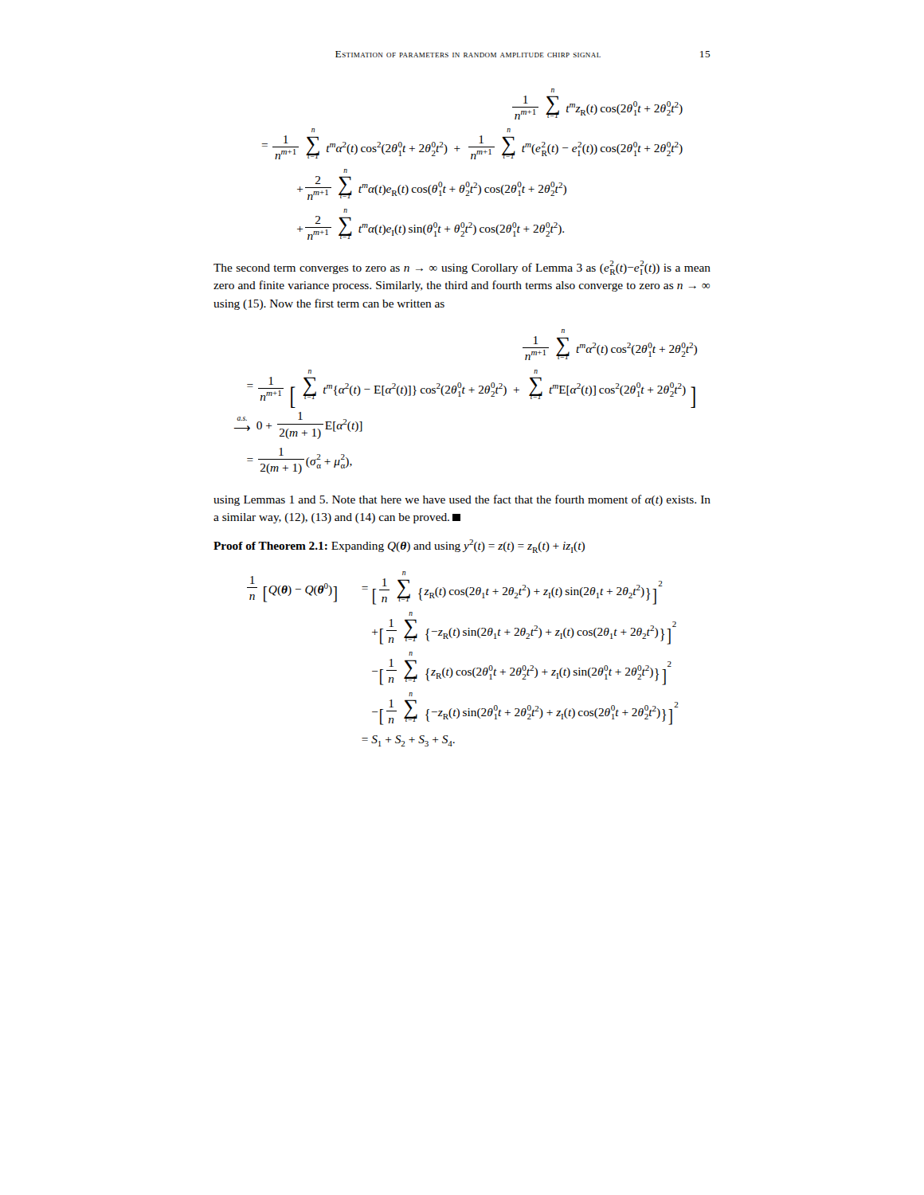Estimation of parameters in random amplitude chirp signal 15
| | 1 n m +1 n ∑ t=1 t m z R ( t ) cos (2 θ 0 1 t + 2 θ 0 2 t 2 ) |
| = | 1 n m +1 n ∑ t=1 t m α 2 ( t ) cos 2 (2 θ 0 1 t + 2 θ 0 2 t 2 ) + 1 n m +1 n ∑ t=1 t m ( e 2 R ( t ) − e 2 I ( t )) cos (2 θ 0 1 t + 2 θ 0 2 t 2 ) |
| | + 2 n m +1 n ∑ t=1 t m α ( t ) e R ( t ) cos ( θ 0 1 t + θ 0 2 t 2 ) cos (2 θ 0 1 t + 2 θ 0 2 t 2 ) |
| | + 2 n m +1 n ∑ t=1 t m α ( t ) e I ( t ) sin ( θ 0 1 t + θ 0 2 t 2 ) cos (2 θ 0 1 t + 2 θ 0 2 t 2 ). |
The second term converges to zero as n → ∞ using Corollary of Lemma 3 as (e 2 R(t)−e 2 I(t)) is a mean zero and finite variance process. Similarly, the third and fourth terms also converge to zero as n → ∞ using (15). Now the first term can be written as
| | 1 n m +1 n ∑ t=1 t m α 2 ( t ) cos 2 (2 θ 0 1 t + 2 θ 0 2 t 2 ) |
| = | 1 n m +1 [ n ∑ t=1 t m { α 2 ( t ) − E [ α 2 ( t )]} cos 2 (2 θ 0 1 t + 2 θ 0 2 t 2 ) + n ∑ t=1 t m E [ α 2 ( t )] cos 2 (2 θ 0 1 t + 2 θ 0 2 t 2 ) ] |
| a.s. ⟶ | 0 + 1 2( m + 1) E [ α 2 ( t )] |
| = | 1 2( m + 1) ( σ 2 α + μ 2 α ), |
using Lemmas 1 and 5. Note that here we have used the fact that the fourth moment of α(t) exists. In a similar way, (12), (13) and (14) can be proved.
Proof of Theorem 2.1: Expanding Q(θ) and using y2(t) = z(t) = zR(t) + izI(t)
| 1 n [ Q ( θ ) − Q ( θ 0 ) ] | = | [ 1 n n ∑ t=1 { z R ( t ) cos (2 θ 1 t + 2 θ 2 t 2 ) + z I ( t ) sin (2 θ 1 t + 2 θ 2 t 2 ) } ] 2 |
| | | + [ 1 n n ∑ t=1 { − z R ( t ) sin (2 θ 1 t + 2 θ 2 t 2 ) + z I ( t ) cos (2 θ 1 t + 2 θ 2 t 2 ) } ] 2 |
| | | − [ 1 n n ∑ t=1 { z R ( t ) cos (2 θ 0 1 t + 2 θ 0 2 t 2 ) + z I ( t ) sin (2 θ 0 1 t + 2 θ 0 2 t 2 ) } ] 2 |
| | | − [ 1 n n ∑ t=1 { − z R ( t ) sin (2 θ 0 1 t + 2 θ 0 2 t 2 ) + z I ( t ) cos (2 θ 0 1 t + 2 θ 0 2 t 2 ) } ] 2 |
| | = | S 1 + S 2 + S 3 + S 4 . |